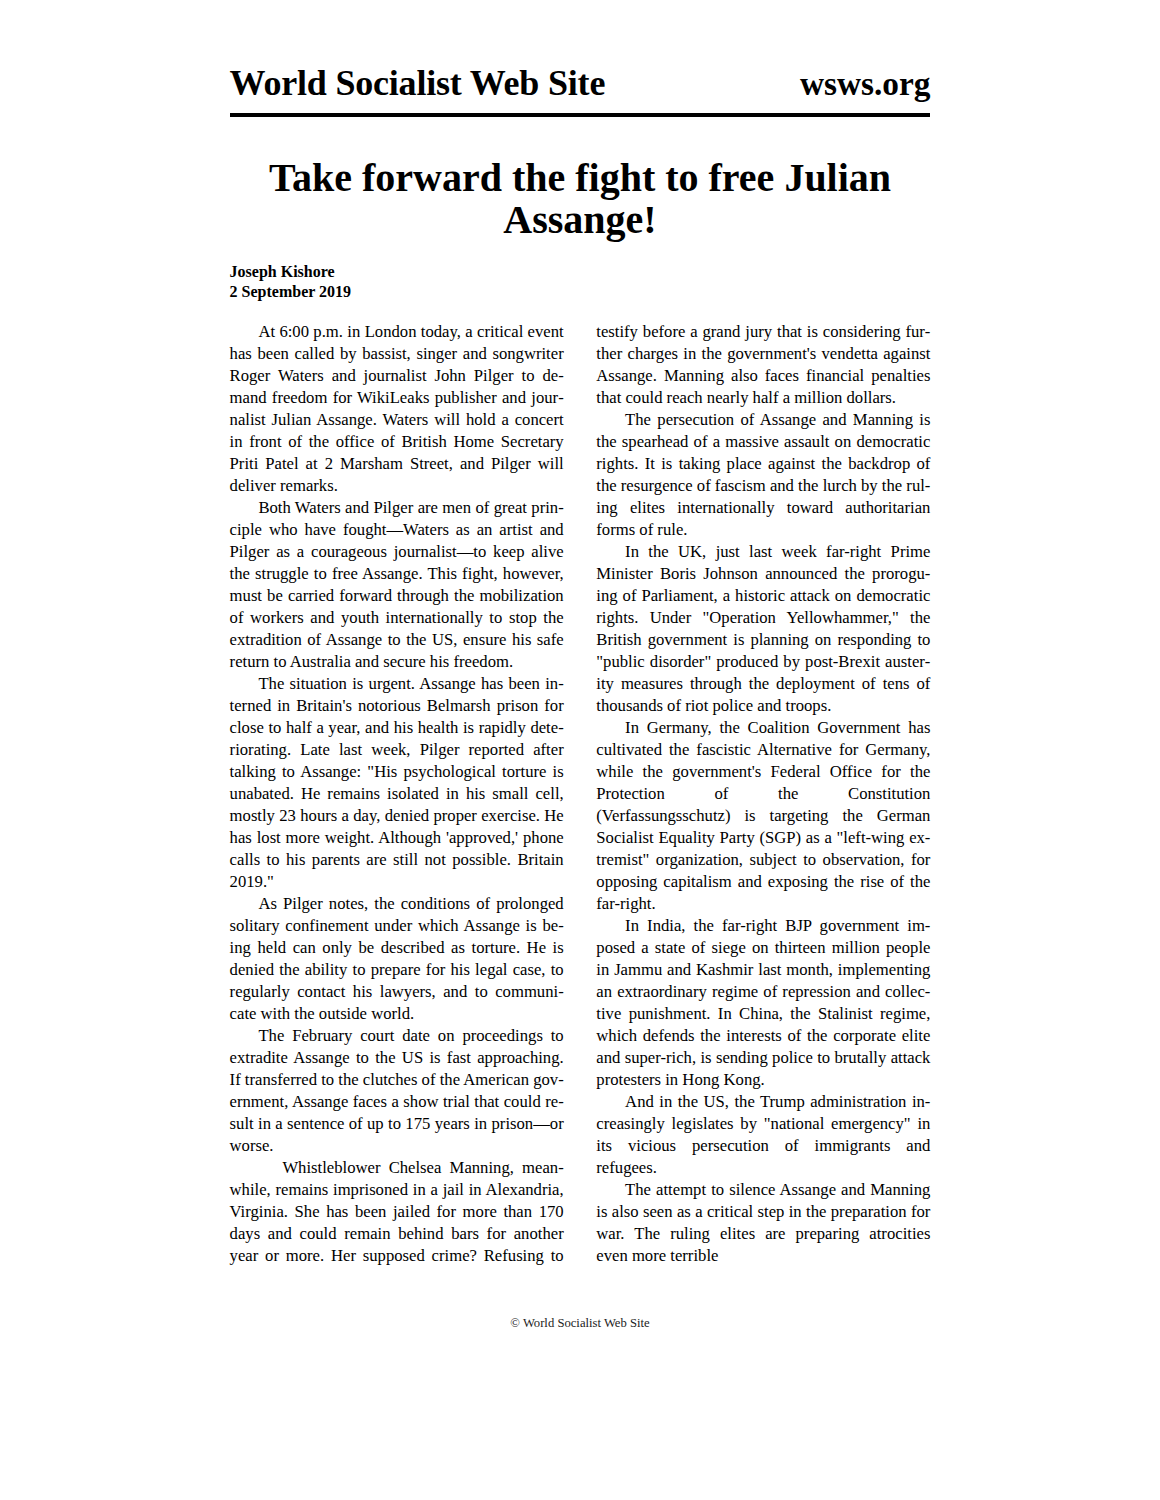World Socialist Web Site
wsws.org
Take forward the fight to free Julian Assange!
Joseph Kishore
2 September 2019
At 6:00 p.m. in London today, a critical event has been called by bassist, singer and songwriter Roger Waters and journalist John Pilger to demand freedom for WikiLeaks publisher and journalist Julian Assange. Waters will hold a concert in front of the office of British Home Secretary Priti Patel at 2 Marsham Street, and Pilger will deliver remarks.
Both Waters and Pilger are men of great principle who have fought—Waters as an artist and Pilger as a courageous journalist—to keep alive the struggle to free Assange. This fight, however, must be carried forward through the mobilization of workers and youth internationally to stop the extradition of Assange to the US, ensure his safe return to Australia and secure his freedom.
The situation is urgent. Assange has been interned in Britain's notorious Belmarsh prison for close to half a year, and his health is rapidly deteriorating. Late last week, Pilger reported after talking to Assange: "His psychological torture is unabated. He remains isolated in his small cell, mostly 23 hours a day, denied proper exercise. He has lost more weight. Although 'approved,' phone calls to his parents are still not possible. Britain 2019."
As Pilger notes, the conditions of prolonged solitary confinement under which Assange is being held can only be described as torture. He is denied the ability to prepare for his legal case, to regularly contact his lawyers, and to communicate with the outside world.
The February court date on proceedings to extradite Assange to the US is fast approaching. If transferred to the clutches of the American government, Assange faces a show trial that could result in a sentence of up to 175 years in prison—or worse.
Whistleblower Chelsea Manning, meanwhile, remains imprisoned in a jail in Alexandria, Virginia. She has been jailed for more than 170 days and could remain behind bars for another year or more. Her supposed crime? Refusing to testify before a grand jury that is considering further charges in the government's vendetta against Assange. Manning also faces financial penalties that could reach nearly half a million dollars.
The persecution of Assange and Manning is the spearhead of a massive assault on democratic rights. It is taking place against the backdrop of the resurgence of fascism and the lurch by the ruling elites internationally toward authoritarian forms of rule.
In the UK, just last week far-right Prime Minister Boris Johnson announced the proroguing of Parliament, a historic attack on democratic rights. Under "Operation Yellowhammer," the British government is planning on responding to "public disorder" produced by post-Brexit austerity measures through the deployment of tens of thousands of riot police and troops.
In Germany, the Coalition Government has cultivated the fascistic Alternative for Germany, while the government's Federal Office for the Protection of the Constitution (Verfassungsschutz) is targeting the German Socialist Equality Party (SGP) as a "left-wing extremist" organization, subject to observation, for opposing capitalism and exposing the rise of the far-right.
In India, the far-right BJP government imposed a state of siege on thirteen million people in Jammu and Kashmir last month, implementing an extraordinary regime of repression and collective punishment. In China, the Stalinist regime, which defends the interests of the corporate elite and super-rich, is sending police to brutally attack protesters in Hong Kong.
And in the US, the Trump administration increasingly legislates by "national emergency" in its vicious persecution of immigrants and refugees.
The attempt to silence Assange and Manning is also seen as a critical step in the preparation for war. The ruling elites are preparing atrocities even more terrible
© World Socialist Web Site